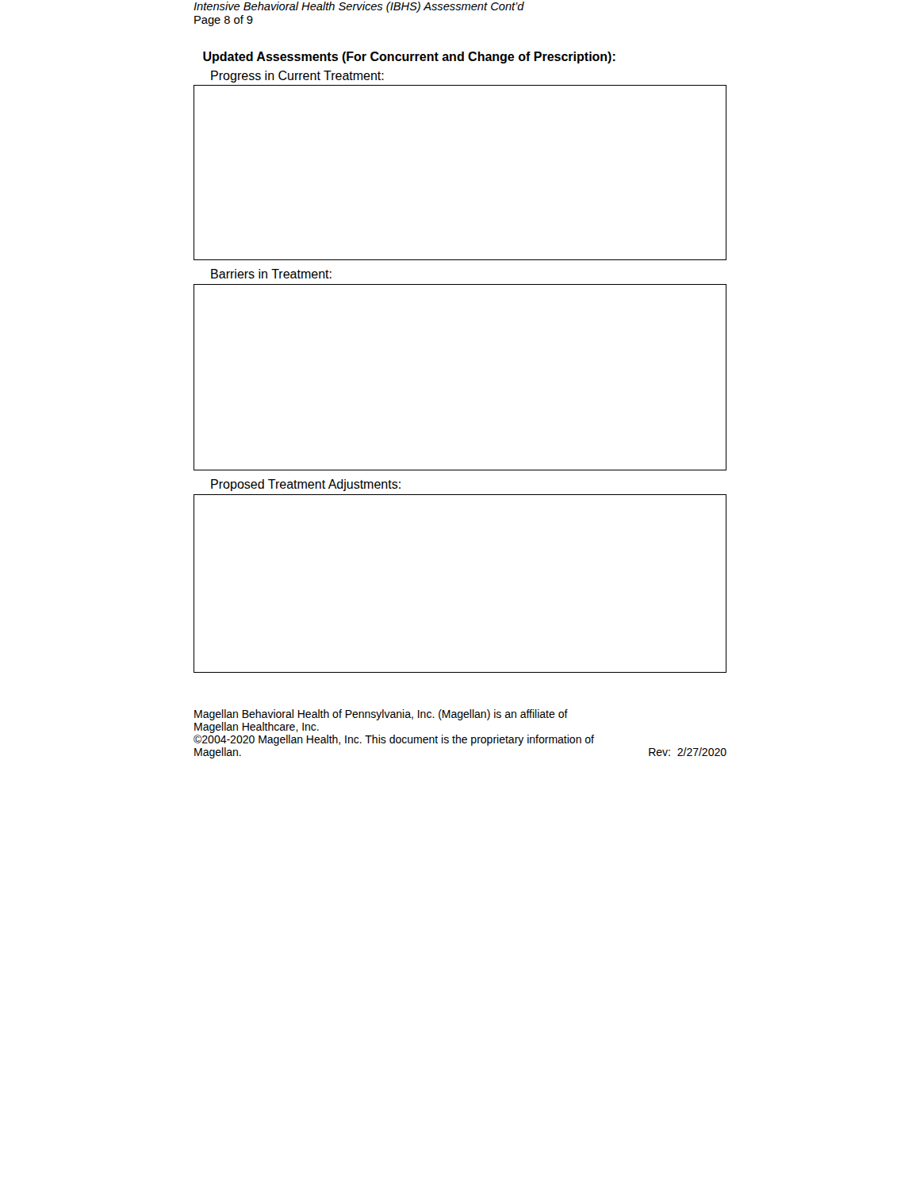Intensive Behavioral Health Services (IBHS) Assessment Cont’d
Page 8 of 9
Updated Assessments (For Concurrent and Change of Prescription):
Progress in Current Treatment:
Barriers in Treatment:
Proposed Treatment Adjustments:
Magellan Behavioral Health of Pennsylvania, Inc. (Magellan) is an affiliate of Magellan Healthcare, Inc.
©2004-2020 Magellan Health, Inc. This document is the proprietary information of Magellan.
Rev: 2/27/2020